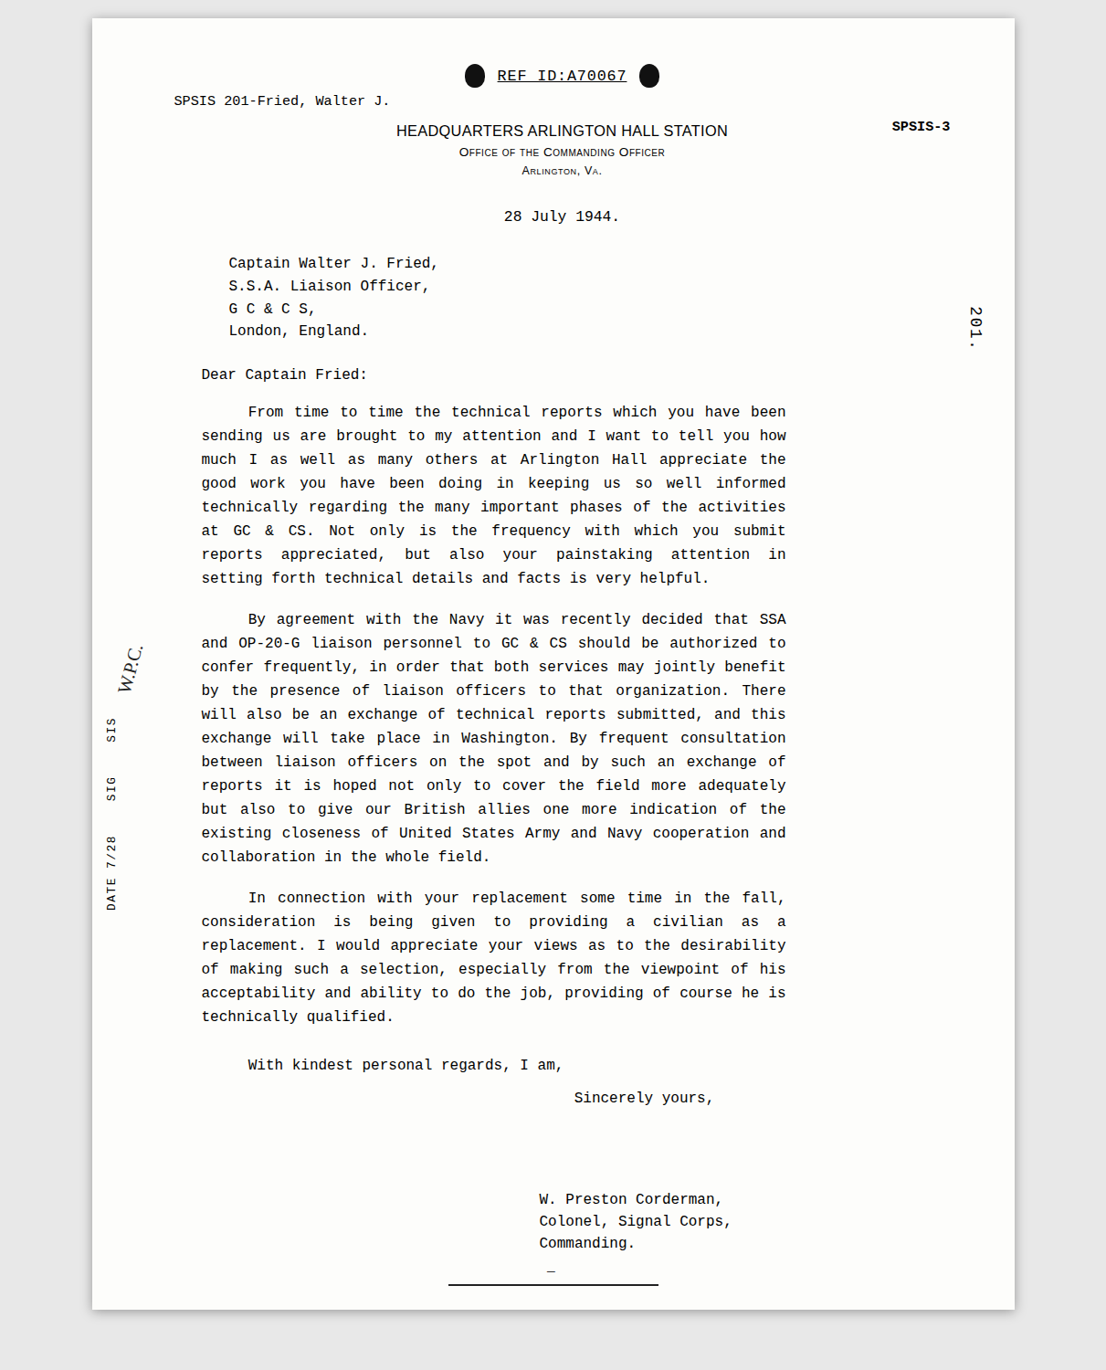REF ID:A70067
SPSIS 201-Fried, Walter J.
SPSIS-3
HEADQUARTERS ARLINGTON HALL STATION
Office of the Commanding Officer
Arlington, Va.
28 July 1944.
Captain Walter J. Fried,
S.S.A. Liaison Officer,
G C & C S,
London, England.
Dear Captain Fried:
From time to time the technical reports which you have been sending us are brought to my attention and I want to tell you how much I as well as many others at Arlington Hall appreciate the good work you have been doing in keeping us so well informed technically regarding the many important phases of the activities at GC & CS. Not only is the frequency with which you submit reports appreciated, but also your painstaking attention in setting forth technical details and facts is very helpful.
By agreement with the Navy it was recently decided that SSA and OP-20-G liaison personnel to GC & CS should be authorized to confer frequently, in order that both services may jointly benefit by the presence of liaison officers to that organization. There will also be an exchange of technical reports submitted, and this exchange will take place in Washington. By frequent consultation between liaison officers on the spot and by such an exchange of reports it is hoped not only to cover the field more adequately but also to give our British allies one more indication of the existing closeness of United States Army and Navy cooperation and collaboration in the whole field.
In connection with your replacement some time in the fall, consideration is being given to providing a civilian as a replacement. I would appreciate your views as to the desirability of making such a selection, especially from the viewpoint of his acceptability and ability to do the job, providing of course he is technically qualified.
With kindest personal regards, I am,
Sincerely yours,
W. Preston Corderman,
Colonel, Signal Corps,
Commanding.
201.
W.P.C.
DATE 7/28 SIG SIS
—